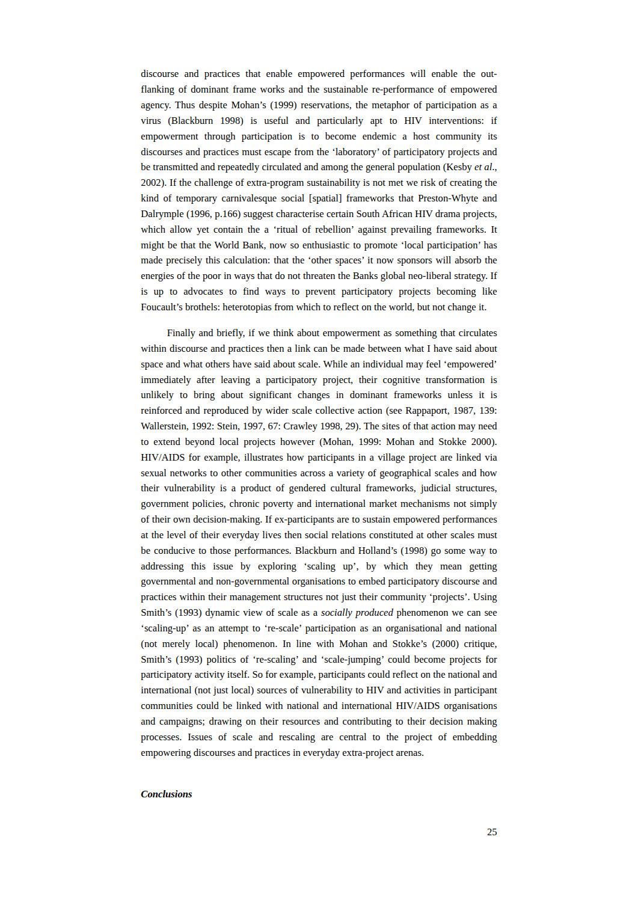discourse and practices that enable empowered performances will enable the out-flanking of dominant frame works and the sustainable re-performance of empowered agency. Thus despite Mohan’s (1999) reservations, the metaphor of participation as a virus (Blackburn 1998) is useful and particularly apt to HIV interventions: if empowerment through participation is to become endemic a host community its discourses and practices must escape from the ‘laboratory’ of participatory projects and be transmitted and repeatedly circulated and among the general population (Kesby et al., 2002). If the challenge of extra-program sustainability is not met we risk of creating the kind of temporary carnivalesque social [spatial] frameworks that Preston-Whyte and Dalrymple (1996, p.166) suggest characterise certain South African HIV drama projects, which allow yet contain the a ‘ritual of rebellion’ against prevailing frameworks. It might be that the World Bank, now so enthusiastic to promote ‘local participation’ has made precisely this calculation: that the ‘other spaces’ it now sponsors will absorb the energies of the poor in ways that do not threaten the Banks global neo-liberal strategy. If is up to advocates to find ways to prevent participatory projects becoming like Foucault’s brothels: heterotopias from which to reflect on the world, but not change it.
Finally and briefly, if we think about empowerment as something that circulates within discourse and practices then a link can be made between what I have said about space and what others have said about scale. While an individual may feel ‘empowered’ immediately after leaving a participatory project, their cognitive transformation is unlikely to bring about significant changes in dominant frameworks unless it is reinforced and reproduced by wider scale collective action (see Rappaport, 1987, 139: Wallerstein, 1992: Stein, 1997, 67: Crawley 1998, 29). The sites of that action may need to extend beyond local projects however (Mohan, 1999: Mohan and Stokke 2000). HIV/AIDS for example, illustrates how participants in a village project are linked via sexual networks to other communities across a variety of geographical scales and how their vulnerability is a product of gendered cultural frameworks, judicial structures, government policies, chronic poverty and international market mechanisms not simply of their own decision-making. If ex-participants are to sustain empowered performances at the level of their everyday lives then social relations constituted at other scales must be conducive to those performances. Blackburn and Holland’s (1998) go some way to addressing this issue by exploring ‘scaling up’, by which they mean getting governmental and non-governmental organisations to embed participatory discourse and practices within their management structures not just their community ‘projects’. Using Smith’s (1993) dynamic view of scale as a socially produced phenomenon we can see ‘scaling-up’ as an attempt to ‘re-scale’ participation as an organisational and national (not merely local) phenomenon. In line with Mohan and Stokke’s (2000) critique, Smith’s (1993) politics of ‘re-scaling’ and ‘scale-jumping’ could become projects for participatory activity itself. So for example, participants could reflect on the national and international (not just local) sources of vulnerability to HIV and activities in participant communities could be linked with national and international HIV/AIDS organisations and campaigns; drawing on their resources and contributing to their decision making processes. Issues of scale and rescaling are central to the project of embedding empowering discourses and practices in everyday extra-project arenas.
Conclusions
25